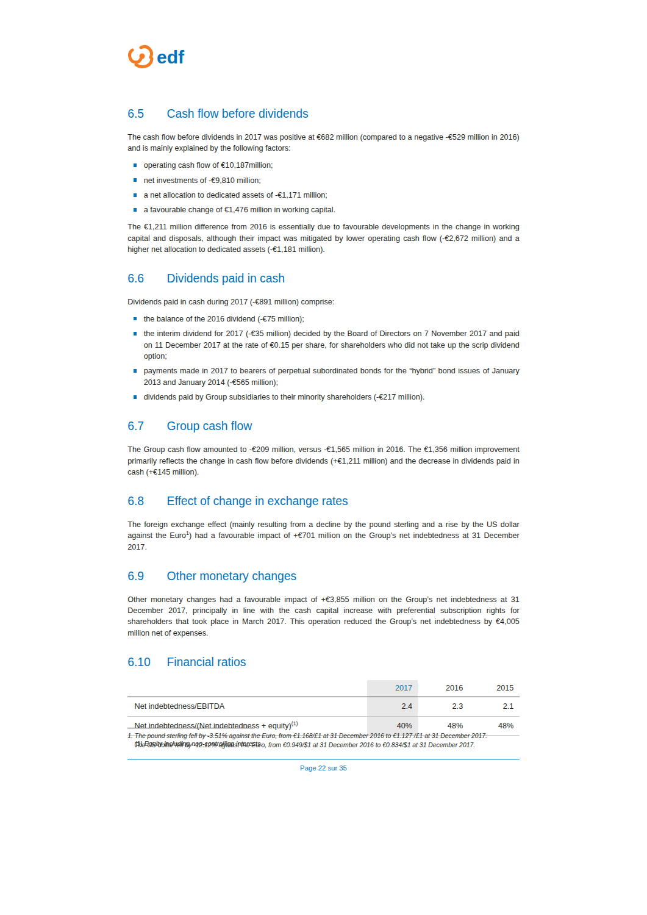edf
6.5 Cash flow before dividends
The cash flow before dividends in 2017 was positive at €682 million (compared to a negative -€529 million in 2016) and is mainly explained by the following factors:
operating cash flow of €10,187million;
net investments of -€9,810 million;
a net allocation to dedicated assets of -€1,171 million;
a favourable change of €1,476 million in working capital.
The €1,211 million difference from 2016 is essentially due to favourable developments in the change in working capital and disposals, although their impact was mitigated by lower operating cash flow (-€2,672 million) and a higher net allocation to dedicated assets (-€1,181 million).
6.6 Dividends paid in cash
Dividends paid in cash during 2017 (-€891 million) comprise:
the balance of the 2016 dividend (-€75 million);
the interim dividend for 2017 (-€35 million) decided by the Board of Directors on 7 November 2017 and paid on 11 December 2017 at the rate of €0.15 per share, for shareholders who did not take up the scrip dividend option;
payments made in 2017 to bearers of perpetual subordinated bonds for the “hybrid” bond issues of January 2013 and January 2014 (-€565 million);
dividends paid by Group subsidiaries to their minority shareholders (-€217 million).
6.7 Group cash flow
The Group cash flow amounted to -€209 million, versus -€1,565 million in 2016. The €1,356 million improvement primarily reflects the change in cash flow before dividends (+€1,211 million) and the decrease in dividends paid in cash (+€145 million).
6.8 Effect of change in exchange rates
The foreign exchange effect (mainly resulting from a decline by the pound sterling and a rise by the US dollar against the Euro1) had a favourable impact of +€701 million on the Group’s net indebtedness at 31 December 2017.
6.9 Other monetary changes
Other monetary changes had a favourable impact of +€3,855 million on the Group’s net indebtedness at 31 December 2017, principally in line with the cash capital increase with preferential subscription rights for shareholders that took place in March 2017. This operation reduced the Group’s net indebtedness by €4,005 million net of expenses.
6.10 Financial ratios
| | 2017 | 2016 | 2015 |
| --- | --- | --- | --- |
| Net indebtedness/EBITDA | 2.4 | 2.3 | 2.1 |
| Net indebtedness/(Net indebtedness + equity) (1) | 40% | 48% | 48% |
(1) Equity including non-controlling interests.
1. The pound sterling fell by -3.51% against the Euro, from €1.168/£1 at 31 December 2016 to €1.127 /£1 at 31 December 2017.
The US dollar fell by -12.12% against the Euro, from €0.949/$1 at 31 December 2016 to €0.834/$1 at 31 December 2017.
Page 22 sur 35